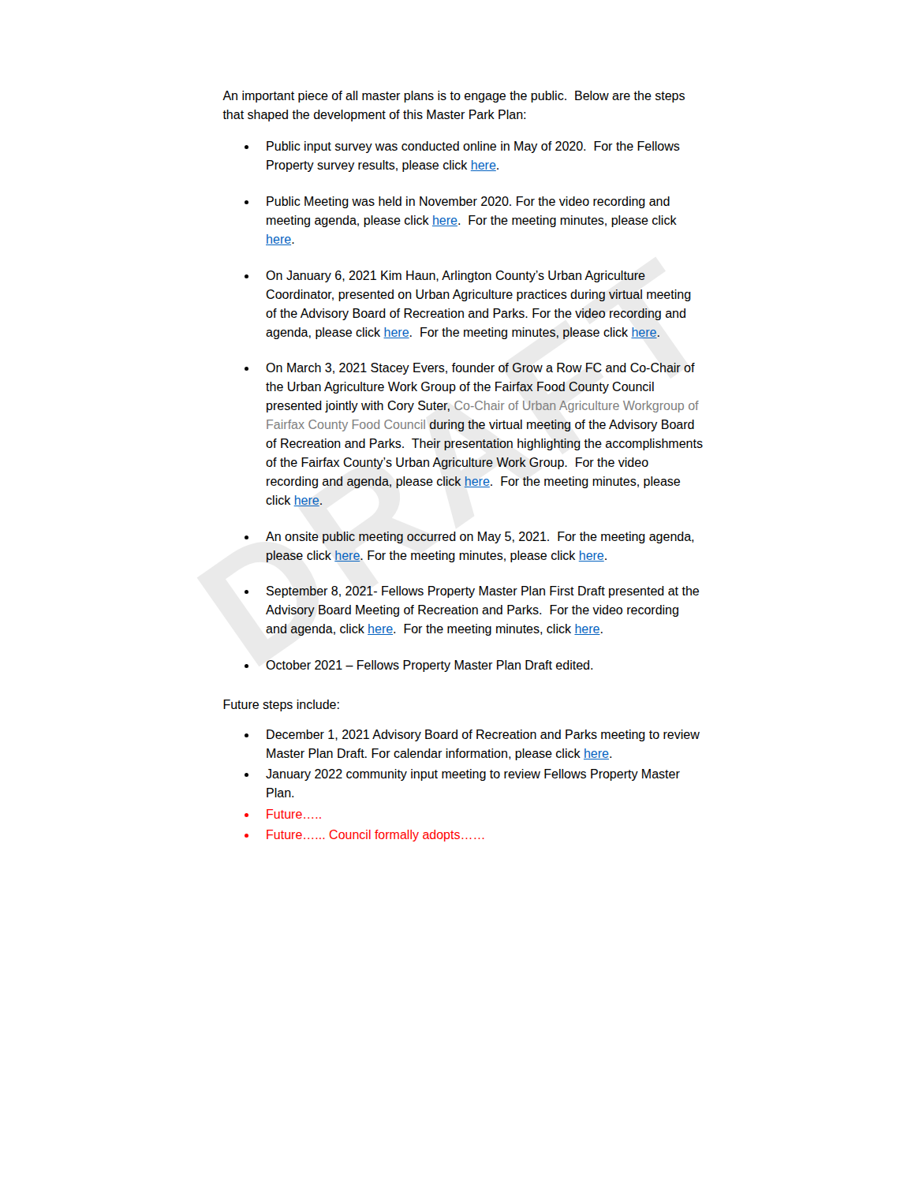DRAFT
An important piece of all master plans is to engage the public. Below are the steps that shaped the development of this Master Park Plan:
Public input survey was conducted online in May of 2020. For the Fellows Property survey results, please click here.
Public Meeting was held in November 2020. For the video recording and meeting agenda, please click here. For the meeting minutes, please click here.
On January 6, 2021 Kim Haun, Arlington County’s Urban Agriculture Coordinator, presented on Urban Agriculture practices during virtual meeting of the Advisory Board of Recreation and Parks. For the video recording and agenda, please click here. For the meeting minutes, please click here.
On March 3, 2021 Stacey Evers, founder of Grow a Row FC and Co-Chair of the Urban Agriculture Work Group of the Fairfax Food County Council presented jointly with Cory Suter, Co-Chair of Urban Agriculture Workgroup of Fairfax County Food Council during the virtual meeting of the Advisory Board of Recreation and Parks. Their presentation highlighting the accomplishments of the Fairfax County’s Urban Agriculture Work Group. For the video recording and agenda, please click here. For the meeting minutes, please click here.
An onsite public meeting occurred on May 5, 2021. For the meeting agenda, please click here. For the meeting minutes, please click here.
September 8, 2021- Fellows Property Master Plan First Draft presented at the Advisory Board Meeting of Recreation and Parks. For the video recording and agenda, click here. For the meeting minutes, click here.
October 2021 – Fellows Property Master Plan Draft edited.
Future steps include:
December 1, 2021 Advisory Board of Recreation and Parks meeting to review Master Plan Draft. For calendar information, please click here.
January 2022 community input meeting to review Fellows Property Master Plan.
Future…..
Future…... Council formally adopts……